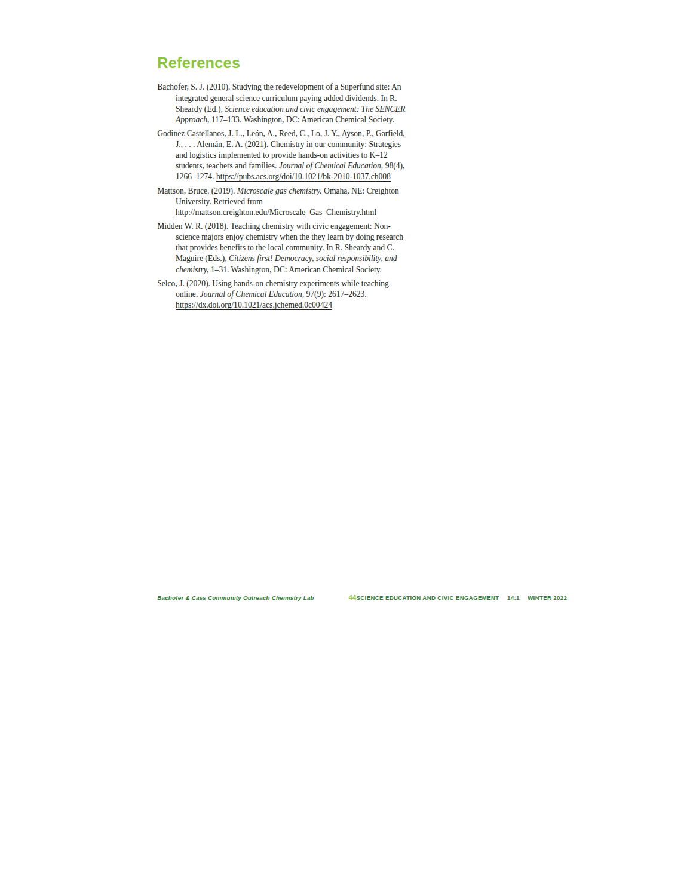References
Bachofer, S. J. (2010). Studying the redevelopment of a Superfund site: An integrated general science curriculum paying added dividends. In R. Sheardy (Ed.), Science education and civic engagement: The SENCER Approach, 117–133. Washington, DC: American Chemical Society.
Godinez Castellanos, J. L., León, A., Reed, C., Lo, J. Y., Ayson, P., Garfield, J., . . . Alemán, E. A. (2021). Chemistry in our community: Strategies and logistics implemented to provide hands-on activities to K–12 students, teachers and families. Journal of Chemical Education, 98(4), 1266–1274. https://pubs.acs.org/doi/10.1021/bk-2010-1037.ch008
Mattson, Bruce. (2019). Microscale gas chemistry. Omaha, NE: Creighton University. Retrieved from http://mattson.creighton.edu/Microscale_Gas_Chemistry.html
Midden W. R. (2018). Teaching chemistry with civic engagement: Non-science majors enjoy chemistry when the they learn by doing research that provides benefits to the local community. In R. Sheardy and C. Maguire (Eds.), Citizens first! Democracy, social responsibility, and chemistry, 1–31. Washington, DC: American Chemical Society.
Selco, J. (2020). Using hands-on chemistry experiments while teaching online. Journal of Chemical Education, 97(9): 2617–2623. https://dx.doi.org/10.1021/acs.jchemed.0c00424
Bachofer & Cass Community Outreach Chemistry Lab
44
Science Education and Civic Engagement 14:1 Winter 2022